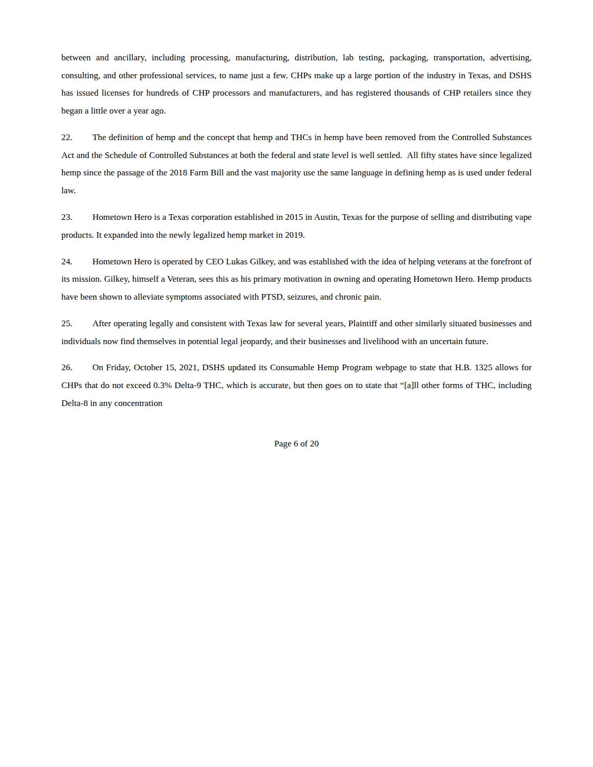between and ancillary, including processing, manufacturing, distribution, lab testing, packaging, transportation, advertising, consulting, and other professional services, to name just a few. CHPs make up a large portion of the industry in Texas, and DSHS has issued licenses for hundreds of CHP processors and manufacturers, and has registered thousands of CHP retailers since they began a little over a year ago.
22. The definition of hemp and the concept that hemp and THCs in hemp have been removed from the Controlled Substances Act and the Schedule of Controlled Substances at both the federal and state level is well settled. All fifty states have since legalized hemp since the passage of the 2018 Farm Bill and the vast majority use the same language in defining hemp as is used under federal law.
23. Hometown Hero is a Texas corporation established in 2015 in Austin, Texas for the purpose of selling and distributing vape products. It expanded into the newly legalized hemp market in 2019.
24. Hometown Hero is operated by CEO Lukas Gilkey, and was established with the idea of helping veterans at the forefront of its mission. Gilkey, himself a Veteran, sees this as his primary motivation in owning and operating Hometown Hero. Hemp products have been shown to alleviate symptoms associated with PTSD, seizures, and chronic pain.
25. After operating legally and consistent with Texas law for several years, Plaintiff and other similarly situated businesses and individuals now find themselves in potential legal jeopardy, and their businesses and livelihood with an uncertain future.
26. On Friday, October 15, 2021, DSHS updated its Consumable Hemp Program webpage to state that H.B. 1325 allows for CHPs that do not exceed 0.3% Delta-9 THC, which is accurate, but then goes on to state that “[a]ll other forms of THC, including Delta-8 in any concentration
Page 6 of 20